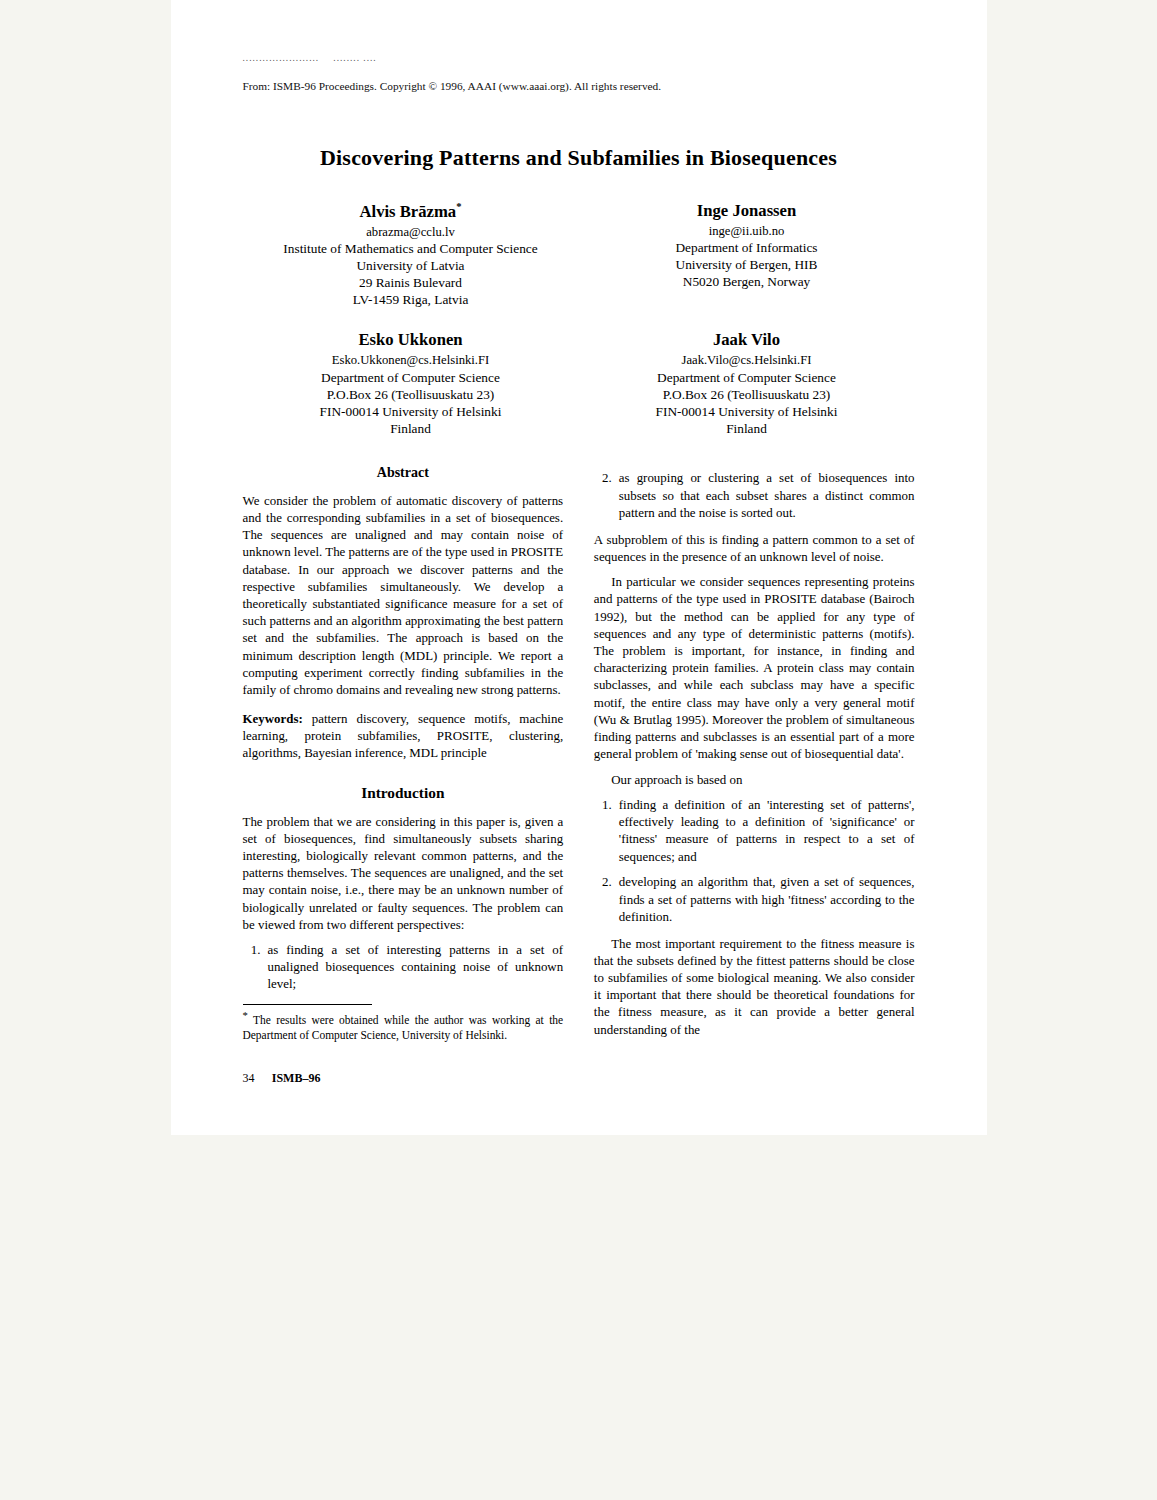....................... ........ ....
From: ISMB-96 Proceedings. Copyright © 1996, AAAI (www.aaai.org). All rights reserved.
Discovering Patterns and Subfamilies in Biosequences
| Alvis Brāzma * abrazma@cclu.lv Institute of Mathematics and Computer Science University of Latvia 29 Rainis Bulevard LV-1459 Riga, Latvia | Inge Jonassen inge@ii.uib.no Department of Informatics University of Bergen, HIB N5020 Bergen, Norway |
| Esko Ukkonen Esko.Ukkonen@cs.Helsinki.FI Department of Computer Science P.O.Box 26 (Teollisuuskatu 23) FIN-00014 University of Helsinki Finland | Jaak Vilo Jaak.Vilo@cs.Helsinki.FI Department of Computer Science P.O.Box 26 (Teollisuuskatu 23) FIN-00014 University of Helsinki Finland |
Abstract
We consider the problem of automatic discovery of patterns and the corresponding subfamilies in a set of biosequences. The sequences are unaligned and may contain noise of unknown level. The patterns are of the type used in PROSITE database. In our approach we discover patterns and the respective subfamilies simultaneously. We develop a theoretically substantiated significance measure for a set of such patterns and an algorithm approximating the best pattern set and the subfamilies. The approach is based on the minimum description length (MDL) principle. We report a computing experiment correctly finding subfamilies in the family of chromo domains and revealing new strong patterns.
Keywords: pattern discovery, sequence motifs, machine learning, protein subfamilies, PROSITE, clustering, algorithms, Bayesian inference, MDL principle
Introduction
The problem that we are considering in this paper is, given a set of biosequences, find simultaneously subsets sharing interesting, biologically relevant common patterns, and the patterns themselves. The sequences are unaligned, and the set may contain noise, i.e., there may be an unknown number of biologically unrelated or faulty sequences. The problem can be viewed from two different perspectives:
as finding a set of interesting patterns in a set of unaligned biosequences containing noise of unknown level;
* The results were obtained while the author was working at the Department of Computer Science, University of Helsinki.
34 ISMB–96
as grouping or clustering a set of biosequences into subsets so that each subset shares a distinct common pattern and the noise is sorted out.
A subproblem of this is finding a pattern common to a set of sequences in the presence of an unknown level of noise.
In particular we consider sequences representing proteins and patterns of the type used in PROSITE database (Bairoch 1992), but the method can be applied for any type of sequences and any type of deterministic patterns (motifs). The problem is important, for instance, in finding and characterizing protein families. A protein class may contain subclasses, and while each subclass may have a specific motif, the entire class may have only a very general motif (Wu & Brutlag 1995). Moreover the problem of simultaneous finding patterns and subclasses is an essential part of a more general problem of 'making sense out of biosequential data'.
Our approach is based on
finding a definition of an 'interesting set of patterns', effectively leading to a definition of 'significance' or 'fitness' measure of patterns in respect to a set of sequences; and
developing an algorithm that, given a set of sequences, finds a set of patterns with high 'fitness' according to the definition.
The most important requirement to the fitness measure is that the subsets defined by the fittest patterns should be close to subfamilies of some biological meaning. We also consider it important that there should be theoretical foundations for the fitness measure, as it can provide a better general understanding of the